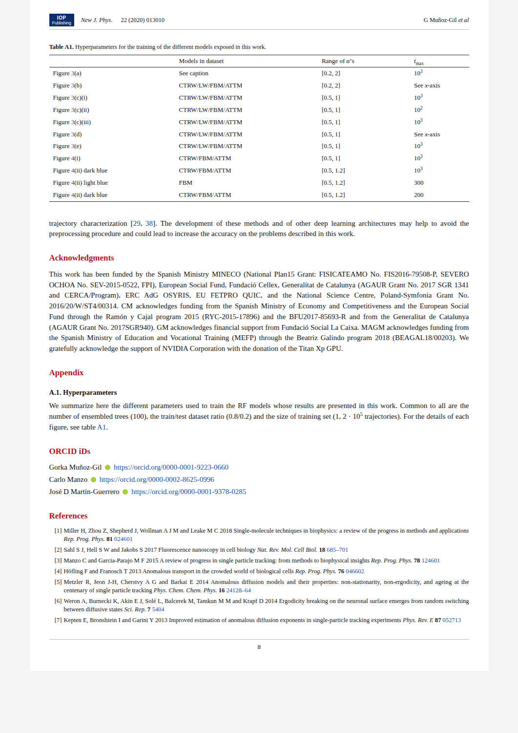IOPPublishing New J. Phys. 22 (2020) 013010 G Muñoz-Gil et al
Table A1. Hyperparameters for the training of the different models exposed in this work.
| | Models in dataset | Range of α ’s | t max |
| --- | --- | --- | --- |
| Figure 3 (a) | See caption | [0.2, 2] | 10 3 |
| Figure 3 (b) | CTRW/LW/FBM/ATTM | [0.2, 2] | See x -axis |
| Figure 3 (c)(i) | CTRW/LW/FBM/ATTM | [0.5, 1] | 10 3 |
| Figure 3 (c)(ii) | CTRW/LW/FBM/ATTM | [0.5, 1] | 10 2 |
| Figure 3 (c)(iii) | CTRW/LW/FBM/ATTM | [0.5, 1] | 10 3 |
| Figure 3 (d) | CTRW/LW/FBM/ATTM | [0.5, 1] | See x -axis |
| Figure 3 (e) | CTRW/LW/FBM/ATTM | [0.5, 1] | 10 3 |
| Figure 4 (i) | CTRW/FBM/ATTM | [0.5, 1] | 10 3 |
| Figure 4 (ii) dark blue | CTRW/FBM/ATTM | [0.5, 1.2] | 10 3 |
| Figure 4 (ii) light blue | FBM | [0.5, 1.2] | 300 |
| Figure 4 (ii) dark blue | CTRW/FBM/ATTM | [0.5, 1.2] | 200 |
trajectory characterization [29, 38]. The development of these methods and of other deep learning architectures may help to avoid the preprocessing procedure and could lead to increase the accuracy on the problems described in this work.
Acknowledgments
This work has been funded by the Spanish Ministry MINECO (National Plan15 Grant: FISICATEAMO No. FIS2016-79508-P, SEVERO OCHOA No. SEV-2015-0522, FPI), European Social Fund, Fundació Cellex, Generalitat de Catalunya (AGAUR Grant No. 2017 SGR 1341 and CERCA/Program), ERC AdG OSYRIS, EU FETPRO QUIC, and the National Science Centre, Poland-Symfonia Grant No. 2016/20/W/ST4/00314. CM acknowledges funding from the Spanish Ministry of Economy and Competitiveness and the European Social Fund through the Ramón y Cajal program 2015 (RYC-2015-17896) and the BFU2017-85693-R and from the Generalitat de Catalunya (AGAUR Grant No. 2017SGR940). GM acknowledges financial support from Fundació Social La Caixa. MAGM acknowledges funding from the Spanish Ministry of Education and Vocational Training (MEFP) through the Beatriz Galindo program 2018 (BEAGAL18/00203). We gratefully acknowledge the support of NVIDIA Corporation with the donation of the Titan Xp GPU.
Appendix
A.1. Hyperparameters
We summarize here the different parameters used to train the RF models whose results are presented in this work. Common to all are the number of ensembled trees (100), the train/test dataset ratio (0.8/0.2) and the size of training set (1, 2 · 105 trajectories). For the details of each figure, see table A1.
ORCID iDs
Gorka Muñoz-Gil https://orcid.org/0000-0001-9223-0660
Carlo Manzo https://orcid.org/0000-0002-8625-0996
José D Martín-Guerrero https://orcid.org/0000-0001-9378-0285
References
[1] Miller H, Zhou Z, Shepherd J, Wollman A J M and Leake M C 2018 Single-molecule techniques in biophysics: a review of the progress in methods and applications Rep. Prog. Phys. 81 024601
[2] Sahl S J, Hell S W and Jakobs S 2017 Fluorescence nanoscopy in cell biology Nat. Rev. Mol. Cell Biol. 18 685–701
[3] Manzo C and Garcia-Parajo M F 2015 A review of progress in single particle tracking: from methods to biophysical insights Rep. Prog. Phys. 78 124601
[4] Höfling F and Franosch T 2013 Anomalous transport in the crowded world of biological cells Rep. Prog. Phys. 76 046602
[5] Metzler R, Jeon J-H, Cherstvy A G and Barkai E 2014 Anomalous diffusion models and their properties: non-stationarity, non-ergodicity, and ageing at the centenary of single particle tracking Phys. Chem. Chem. Phys. 16 24128–64
[6] Weron A, Burnecki K, Akin E J, Solé L, Balcerek M, Tamkun M M and Krapf D 2014 Ergodicity breaking on the neuronal surface emerges from random switching between diffusive states Sci. Rep. 7 5404
[7] Kepten E, Bronshtein I and Garini Y 2013 Improved estimation of anomalous diffusion exponents in single-particle tracking experiments Phys. Rev. E 87 052713
8